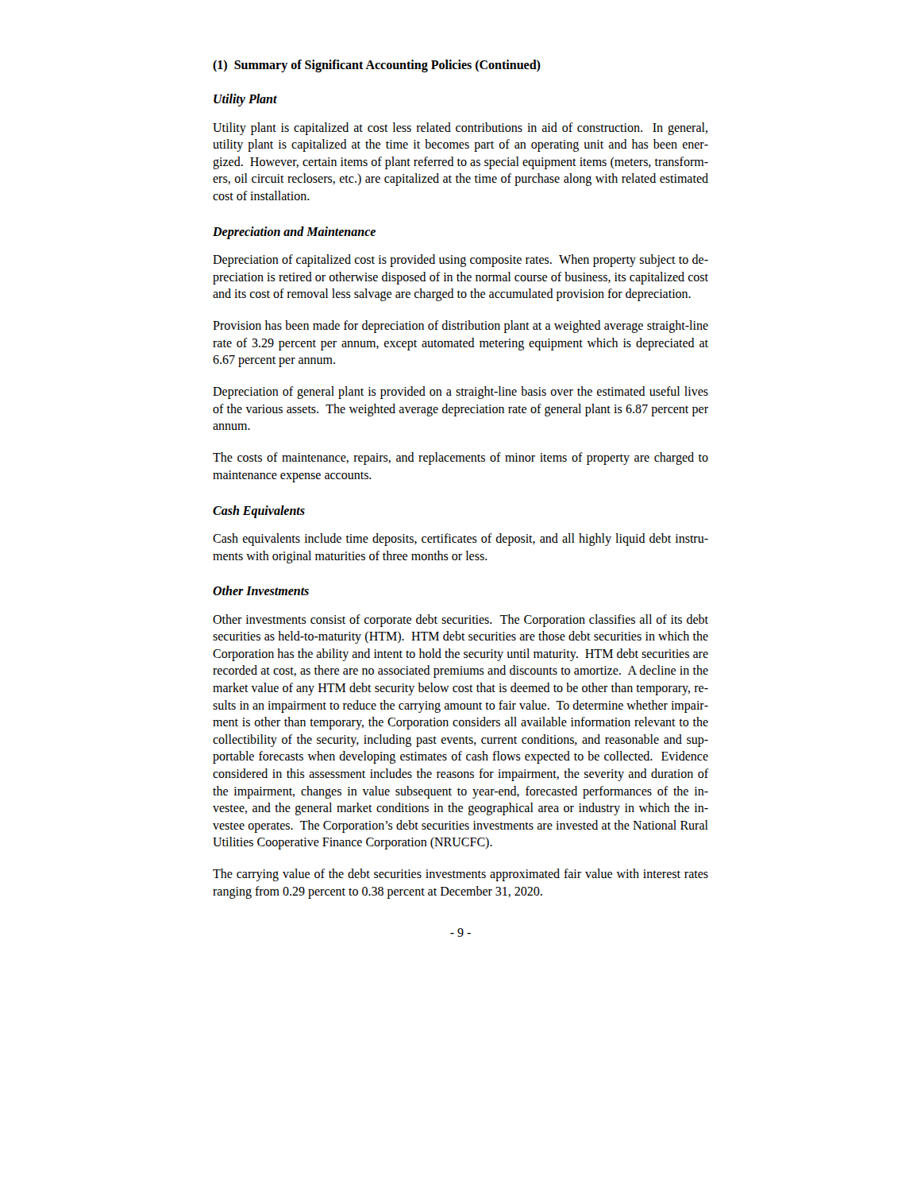(1) Summary of Significant Accounting Policies (Continued)
Utility Plant
Utility plant is capitalized at cost less related contributions in aid of construction. In general, utility plant is capitalized at the time it becomes part of an operating unit and has been energized. However, certain items of plant referred to as special equipment items (meters, transformers, oil circuit reclosers, etc.) are capitalized at the time of purchase along with related estimated cost of installation.
Depreciation and Maintenance
Depreciation of capitalized cost is provided using composite rates. When property subject to depreciation is retired or otherwise disposed of in the normal course of business, its capitalized cost and its cost of removal less salvage are charged to the accumulated provision for depreciation.
Provision has been made for depreciation of distribution plant at a weighted average straight-line rate of 3.29 percent per annum, except automated metering equipment which is depreciated at 6.67 percent per annum.
Depreciation of general plant is provided on a straight-line basis over the estimated useful lives of the various assets. The weighted average depreciation rate of general plant is 6.87 percent per annum.
The costs of maintenance, repairs, and replacements of minor items of property are charged to maintenance expense accounts.
Cash Equivalents
Cash equivalents include time deposits, certificates of deposit, and all highly liquid debt instruments with original maturities of three months or less.
Other Investments
Other investments consist of corporate debt securities. The Corporation classifies all of its debt securities as held-to-maturity (HTM). HTM debt securities are those debt securities in which the Corporation has the ability and intent to hold the security until maturity. HTM debt securities are recorded at cost, as there are no associated premiums and discounts to amortize. A decline in the market value of any HTM debt security below cost that is deemed to be other than temporary, results in an impairment to reduce the carrying amount to fair value. To determine whether impairment is other than temporary, the Corporation considers all available information relevant to the collectibility of the security, including past events, current conditions, and reasonable and supportable forecasts when developing estimates of cash flows expected to be collected. Evidence considered in this assessment includes the reasons for impairment, the severity and duration of the impairment, changes in value subsequent to year-end, forecasted performances of the investee, and the general market conditions in the geographical area or industry in which the investee operates. The Corporation’s debt securities investments are invested at the National Rural Utilities Cooperative Finance Corporation (NRUCFC).
The carrying value of the debt securities investments approximated fair value with interest rates ranging from 0.29 percent to 0.38 percent at December 31, 2020.
- 9 -